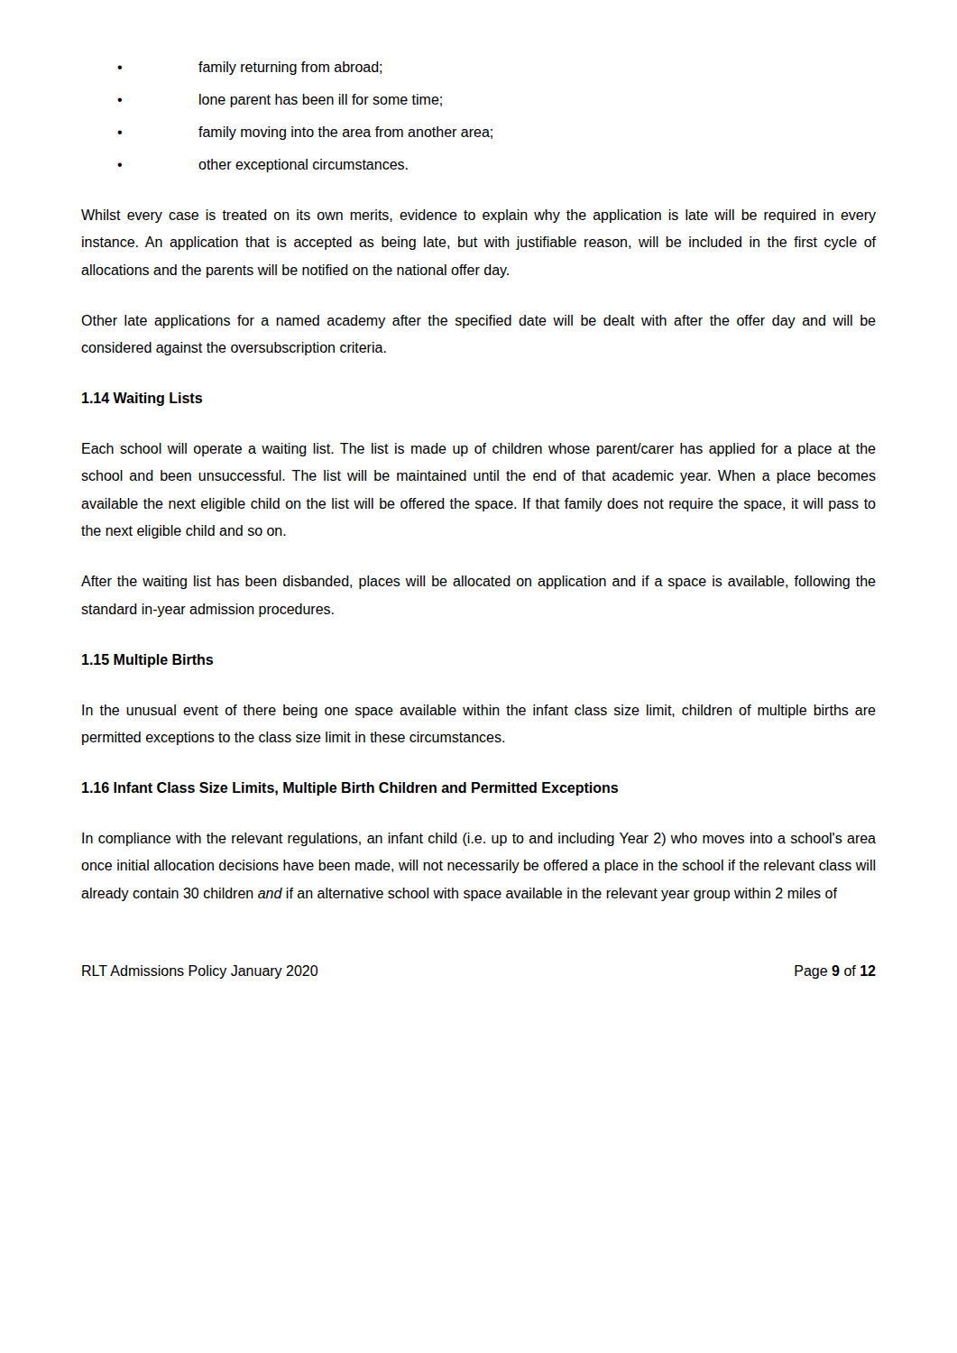family returning from abroad;
lone parent has been ill for some time;
family moving into the area from another area;
other exceptional circumstances.
Whilst every case is treated on its own merits, evidence to explain why the application is late will be required in every instance. An application that is accepted as being late, but with justifiable reason, will be included in the first cycle of allocations and the parents will be notified on the national offer day.
Other late applications for a named academy after the specified date will be dealt with after the offer day and will be considered against the oversubscription criteria.
1.14 Waiting Lists
Each school will operate a waiting list. The list is made up of children whose parent/carer has applied for a place at the school and been unsuccessful. The list will be maintained until the end of that academic year. When a place becomes available the next eligible child on the list will be offered the space. If that family does not require the space, it will pass to the next eligible child and so on.
After the waiting list has been disbanded, places will be allocated on application and if a space is available, following the standard in-year admission procedures.
1.15 Multiple Births
In the unusual event of there being one space available within the infant class size limit, children of multiple births are permitted exceptions to the class size limit in these circumstances.
1.16 Infant Class Size Limits, Multiple Birth Children and Permitted Exceptions
In compliance with the relevant regulations, an infant child (i.e. up to and including Year 2) who moves into a school's area once initial allocation decisions have been made, will not necessarily be offered a place in the school if the relevant class will already contain 30 children and if an alternative school with space available in the relevant year group within 2 miles of
RLT Admissions Policy January 2020
Page 9 of 12